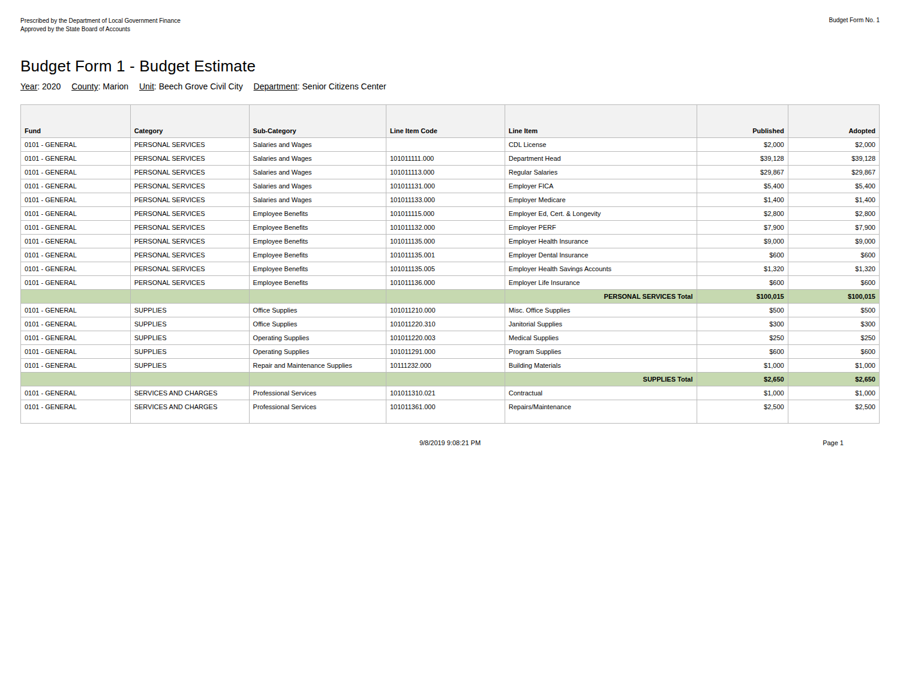Prescribed by the Department of Local Government Finance
Approved by the State Board of Accounts
Budget Form No. 1
Budget Form 1 - Budget Estimate
Year: 2020 County: Marion Unit: Beech Grove Civil City Department: Senior Citizens Center
| Fund | Category | Sub-Category | Line Item Code | Line Item | Published | Adopted |
| --- | --- | --- | --- | --- | --- | --- |
| 0101 - GENERAL | PERSONAL SERVICES | Salaries and Wages | | CDL License | $2,000 | $2,000 |
| 0101 - GENERAL | PERSONAL SERVICES | Salaries and Wages | 101011111.000 | Department Head | $39,128 | $39,128 |
| 0101 - GENERAL | PERSONAL SERVICES | Salaries and Wages | 101011113.000 | Regular Salaries | $29,867 | $29,867 |
| 0101 - GENERAL | PERSONAL SERVICES | Salaries and Wages | 101011131.000 | Employer FICA | $5,400 | $5,400 |
| 0101 - GENERAL | PERSONAL SERVICES | Salaries and Wages | 101011133.000 | Employer Medicare | $1,400 | $1,400 |
| 0101 - GENERAL | PERSONAL SERVICES | Employee Benefits | 101011115.000 | Employer Ed, Cert. & Longevity | $2,800 | $2,800 |
| 0101 - GENERAL | PERSONAL SERVICES | Employee Benefits | 101011132.000 | Employer PERF | $7,900 | $7,900 |
| 0101 - GENERAL | PERSONAL SERVICES | Employee Benefits | 101011135.000 | Employer Health Insurance | $9,000 | $9,000 |
| 0101 - GENERAL | PERSONAL SERVICES | Employee Benefits | 101011135.001 | Employer Dental Insurance | $600 | $600 |
| 0101 - GENERAL | PERSONAL SERVICES | Employee Benefits | 101011135.005 | Employer Health Savings Accounts | $1,320 | $1,320 |
| 0101 - GENERAL | PERSONAL SERVICES | Employee Benefits | 101011136.000 | Employer Life Insurance | $600 | $600 |
| | | | | PERSONAL SERVICES Total | $100,015 | $100,015 |
| 0101 - GENERAL | SUPPLIES | Office Supplies | 101011210.000 | Misc. Office Supplies | $500 | $500 |
| 0101 - GENERAL | SUPPLIES | Office Supplies | 101011220.310 | Janitorial Supplies | $300 | $300 |
| 0101 - GENERAL | SUPPLIES | Operating Supplies | 101011220.003 | Medical Supplies | $250 | $250 |
| 0101 - GENERAL | SUPPLIES | Operating Supplies | 101011291.000 | Program Supplies | $600 | $600 |
| 0101 - GENERAL | SUPPLIES | Repair and Maintenance Supplies | 10111232.000 | Building Materials | $1,000 | $1,000 |
| | | | | SUPPLIES Total | $2,650 | $2,650 |
| 0101 - GENERAL | SERVICES AND CHARGES | Professional Services | 101011310.021 | Contractual | $1,000 | $1,000 |
| 0101 - GENERAL | SERVICES AND CHARGES | Professional Services | 101011361.000 | Repairs/Maintenance | $2,500 | $2,500 |
9/8/2019 9:08:21 PM Page 1